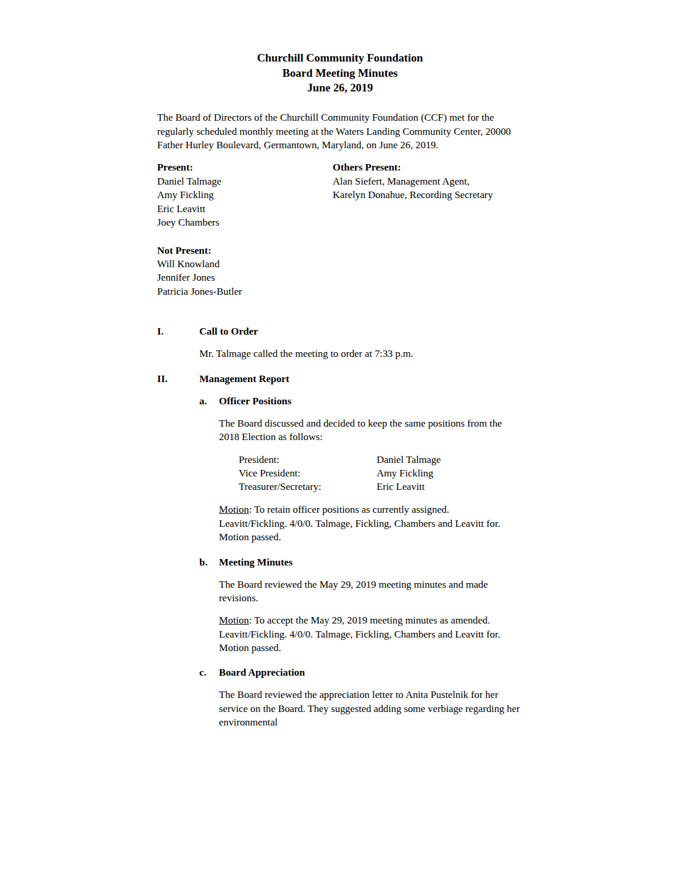Churchill Community Foundation Board Meeting Minutes June 26, 2019
The Board of Directors of the Churchill Community Foundation (CCF) met for the regularly scheduled monthly meeting at the Waters Landing Community Center, 20000 Father Hurley Boulevard, Germantown, Maryland, on June 26, 2019.
| Present: | Others Present: |
| Daniel Talmage Amy Fickling Eric Leavitt Joey Chambers | Alan Siefert, Management Agent, Karelyn Donahue, Recording Secretary |
Not Present:
Will Knowland
Jennifer Jones
Patricia Jones-Butler
Call to Order
Mr. Talmage called the meeting to order at 7:33 p.m.
Management Report
Officer Positions
The Board discussed and decided to keep the same positions from the 2018 Election as follows:
| President: | Daniel Talmage |
| Vice President: | Amy Fickling |
| Treasurer/Secretary: | Eric Leavitt |
Motion: To retain officer positions as currently assigned.
Leavitt/Fickling. 4/0/0. Talmage, Fickling, Chambers and Leavitt for. Motion passed.
Meeting Minutes
The Board reviewed the May 29, 2019 meeting minutes and made revisions.
Motion: To accept the May 29, 2019 meeting minutes as amended.
Leavitt/Fickling. 4/0/0. Talmage, Fickling, Chambers and Leavitt for. Motion passed.
Board Appreciation
The Board reviewed the appreciation letter to Anita Pustelnik for her service on the Board. They suggested adding some verbiage regarding her environmental